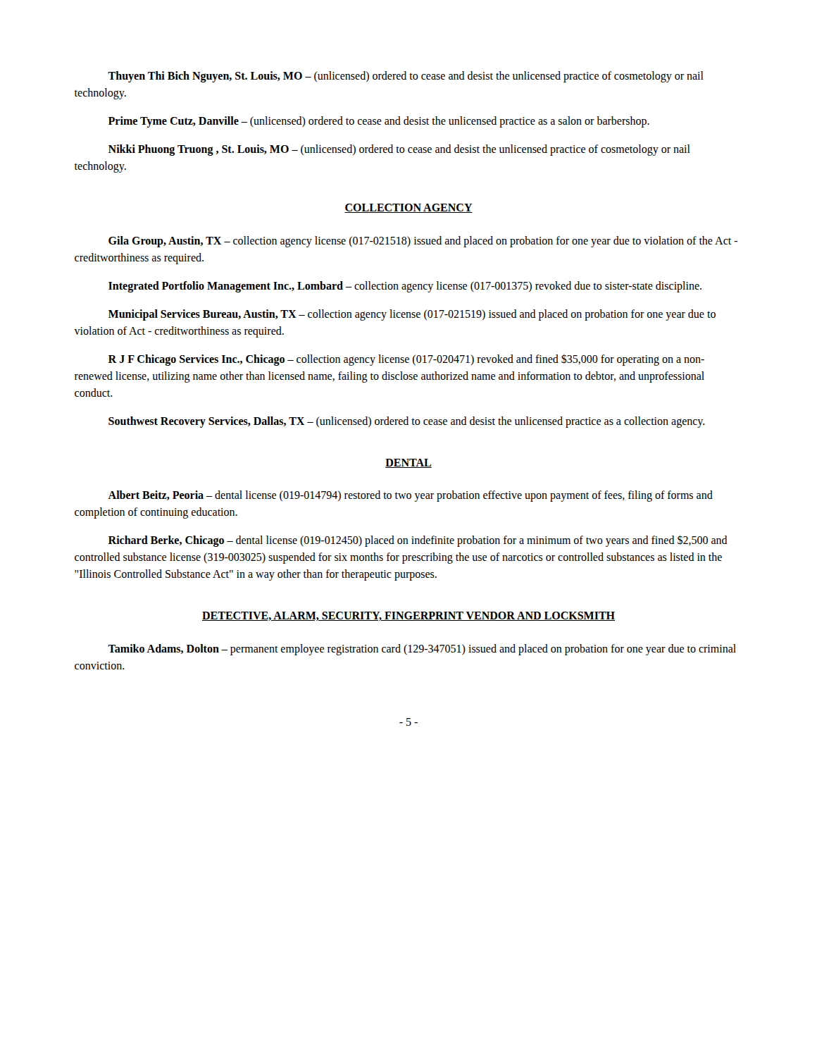Thuyen Thi Bich Nguyen, St. Louis, MO – (unlicensed) ordered to cease and desist the unlicensed practice of cosmetology or nail technology.
Prime Tyme Cutz, Danville – (unlicensed) ordered to cease and desist the unlicensed practice as a salon or barbershop.
Nikki Phuong Truong , St. Louis, MO – (unlicensed) ordered to cease and desist the unlicensed practice of cosmetology or nail technology.
COLLECTION AGENCY
Gila Group, Austin, TX – collection agency license (017-021518) issued and placed on probation for one year due to violation of the Act - creditworthiness as required.
Integrated Portfolio Management Inc., Lombard – collection agency license (017-001375) revoked due to sister-state discipline.
Municipal Services Bureau, Austin, TX – collection agency license (017-021519) issued and placed on probation for one year due to violation of Act - creditworthiness as required.
R J F Chicago Services Inc., Chicago – collection agency license (017-020471) revoked and fined $35,000 for operating on a non-renewed license, utilizing name other than licensed name, failing to disclose authorized name and information to debtor, and unprofessional conduct.
Southwest Recovery Services, Dallas, TX – (unlicensed) ordered to cease and desist the unlicensed practice as a collection agency.
DENTAL
Albert Beitz, Peoria – dental license (019-014794) restored to two year probation effective upon payment of fees, filing of forms and completion of continuing education.
Richard Berke, Chicago – dental license (019-012450) placed on indefinite probation for a minimum of two years and fined $2,500 and controlled substance license (319-003025) suspended for six months for prescribing the use of narcotics or controlled substances as listed in the "Illinois Controlled Substance Act" in a way other than for therapeutic purposes.
DETECTIVE, ALARM, SECURITY, FINGERPRINT VENDOR AND LOCKSMITH
Tamiko Adams, Dolton – permanent employee registration card (129-347051) issued and placed on probation for one year due to criminal conviction.
- 5 -